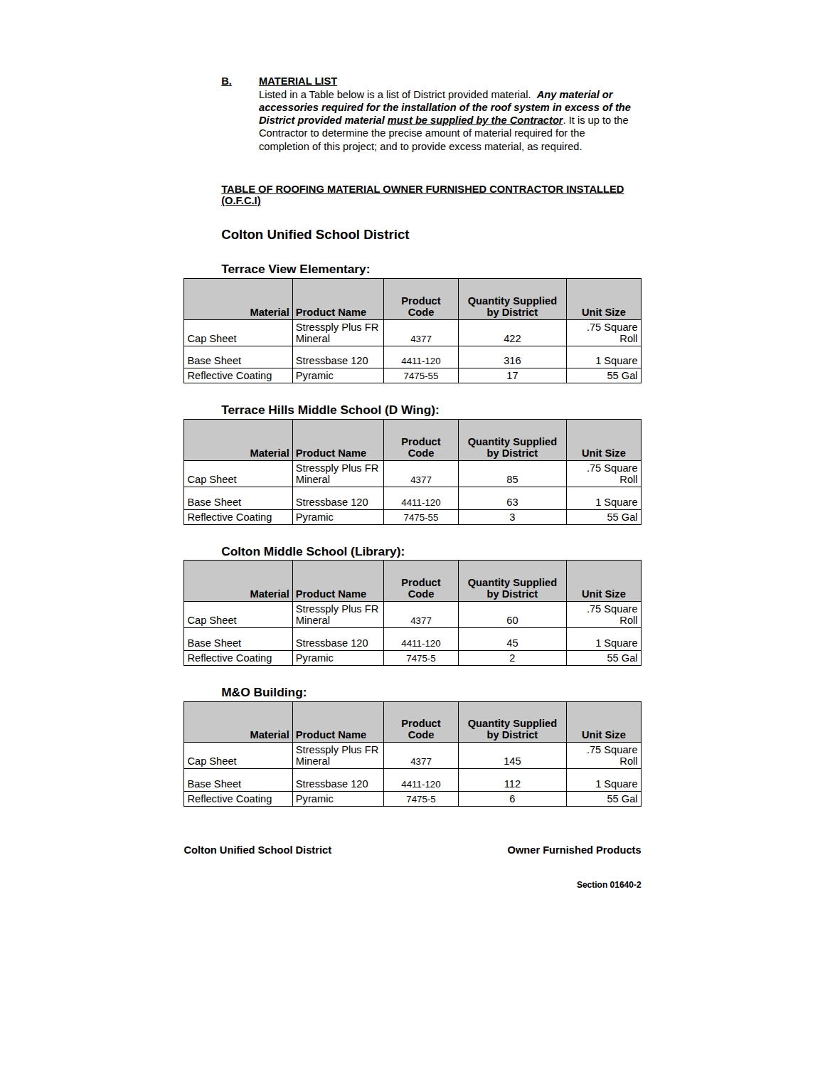B. MATERIAL LIST
Listed in a Table below is a list of District provided material. Any material or accessories required for the installation of the roof system in excess of the District provided material must be supplied by the Contractor. It is up to the Contractor to determine the precise amount of material required for the completion of this project; and to provide excess material, as required.
TABLE OF ROOFING MATERIAL OWNER FURNISHED CONTRACTOR INSTALLED (O.F.C.I)
Colton Unified School District
Terrace View Elementary:
| Material | Product Name | Product Code | Quantity Supplied by District | Unit Size |
| --- | --- | --- | --- | --- |
| Cap Sheet | Stressply Plus FR Mineral | 4377 | 422 | .75 Square Roll |
| Base Sheet | Stressbase 120 | 4411-120 | 316 | 1 Square |
| Reflective Coating | Pyramic | 7475-55 | 17 | 55 Gal |
Terrace Hills Middle School (D Wing):
| Material | Product Name | Product Code | Quantity Supplied by District | Unit Size |
| --- | --- | --- | --- | --- |
| Cap Sheet | Stressply Plus FR Mineral | 4377 | 85 | .75 Square Roll |
| Base Sheet | Stressbase 120 | 4411-120 | 63 | 1 Square |
| Reflective Coating | Pyramic | 7475-55 | 3 | 55 Gal |
Colton Middle School (Library):
| Material | Product Name | Product Code | Quantity Supplied by District | Unit Size |
| --- | --- | --- | --- | --- |
| Cap Sheet | Stressply Plus FR Mineral | 4377 | 60 | .75 Square Roll |
| Base Sheet | Stressbase 120 | 4411-120 | 45 | 1 Square |
| Reflective Coating | Pyramic | 7475-5 | 2 | 55 Gal |
M&O Building:
| Material | Product Name | Product Code | Quantity Supplied by District | Unit Size |
| --- | --- | --- | --- | --- |
| Cap Sheet | Stressply Plus FR Mineral | 4377 | 145 | .75 Square Roll |
| Base Sheet | Stressbase 120 | 4411-120 | 112 | 1 Square |
| Reflective Coating | Pyramic | 7475-5 | 6 | 55 Gal |
Colton Unified School District
Owner Furnished Products
Section 01640-2